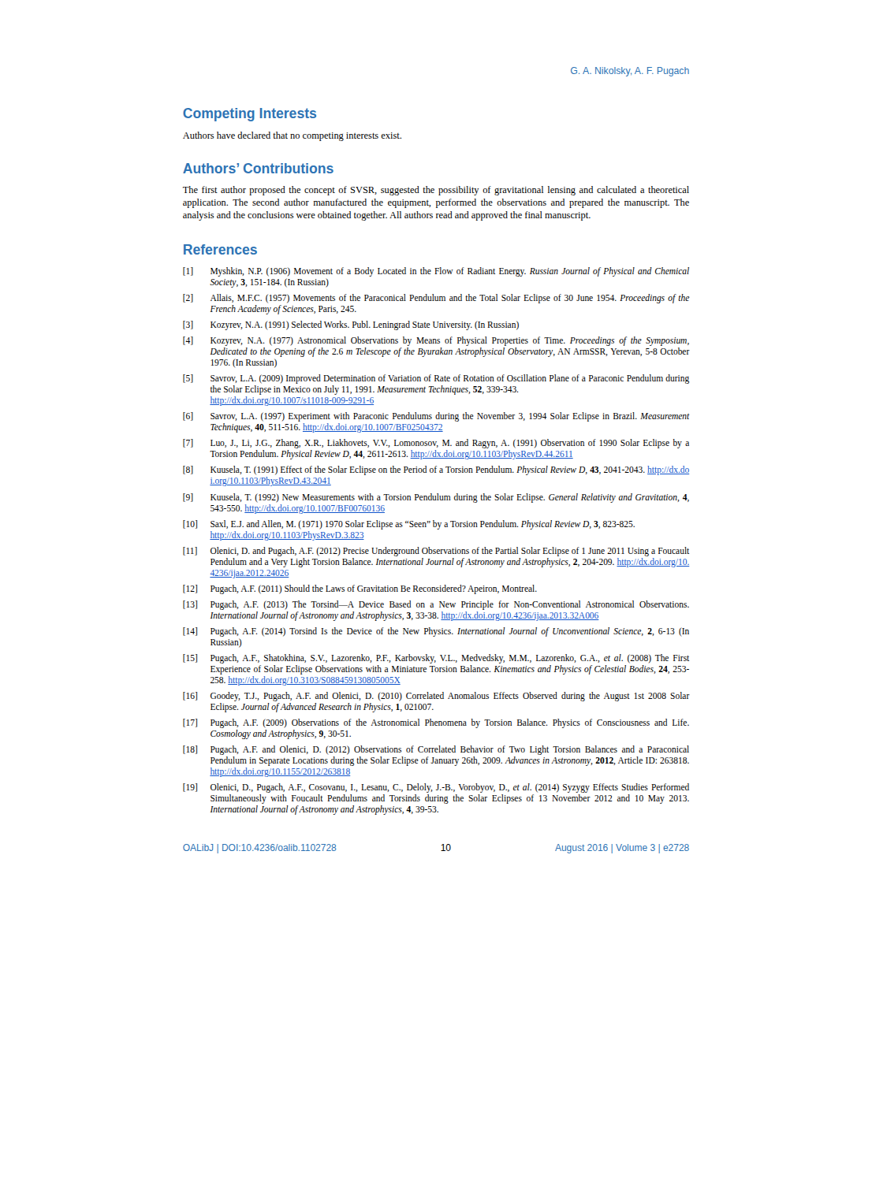G. A. Nikolsky, A. F. Pugach
Competing Interests
Authors have declared that no competing interests exist.
Authors’ Contributions
The first author proposed the concept of SVSR, suggested the possibility of gravitational lensing and calculated a theoretical application. The second author manufactured the equipment, performed the observations and prepared the manuscript. The analysis and the conclusions were obtained together. All authors read and approved the final manuscript.
References
[1] Myshkin, N.P. (1906) Movement of a Body Located in the Flow of Radiant Energy. Russian Journal of Physical and Chemical Society, 3, 151-184. (In Russian)
[2] Allais, M.F.C. (1957) Movements of the Paraconical Pendulum and the Total Solar Eclipse of 30 June 1954. Proceedings of the French Academy of Sciences, Paris, 245.
[3] Kozyrev, N.A. (1991) Selected Works. Publ. Leningrad State University. (In Russian)
[4] Kozyrev, N.A. (1977) Astronomical Observations by Means of Physical Properties of Time. Proceedings of the Symposium, Dedicated to the Opening of the 2.6 m Telescope of the Byurakan Astrophysical Observatory, AN ArmSSR, Yerevan, 5-8 October 1976. (In Russian)
[5] Savrov, L.A. (2009) Improved Determination of Variation of Rate of Rotation of Oscillation Plane of a Paraconic Pendulum during the Solar Eclipse in Mexico on July 11, 1991. Measurement Techniques, 52, 339-343.
http://dx.doi.org/10.1007/s11018-009-9291-6
[6] Savrov, L.A. (1997) Experiment with Paraconic Pendulums during the November 3, 1994 Solar Eclipse in Brazil. Measurement Techniques, 40, 511-516. http://dx.doi.org/10.1007/BF02504372
[7] Luo, J., Li, J.G., Zhang, X.R., Liakhovets, V.V., Lomonosov, M. and Ragyn, A. (1991) Observation of 1990 Solar Eclipse by a Torsion Pendulum. Physical Review D, 44, 2611-2613. http://dx.doi.org/10.1103/PhysRevD.44.2611
[8] Kuusela, T. (1991) Effect of the Solar Eclipse on the Period of a Torsion Pendulum. Physical Review D, 43, 2041-2043. http://dx.doi.org/10.1103/PhysRevD.43.2041
[9] Kuusela, T. (1992) New Measurements with a Torsion Pendulum during the Solar Eclipse. General Relativity and Gravitation, 4, 543-550. http://dx.doi.org/10.1007/BF00760136
[10] Saxl, E.J. and Allen, M. (1971) 1970 Solar Eclipse as “Seen” by a Torsion Pendulum. Physical Review D, 3, 823-825.
http://dx.doi.org/10.1103/PhysRevD.3.823
[11] Olenici, D. and Pugach, A.F. (2012) Precise Underground Observations of the Partial Solar Eclipse of 1 June 2011 Using a Foucault Pendulum and a Very Light Torsion Balance. International Journal of Astronomy and Astrophysics, 2, 204-209. http://dx.doi.org/10.4236/ijaa.2012.24026
[12] Pugach, A.F. (2011) Should the Laws of Gravitation Be Reconsidered? Apeiron, Montreal.
[13] Pugach, A.F. (2013) The Torsind—A Device Based on a New Principle for Non-Conventional Astronomical Observations. International Journal of Astronomy and Astrophysics, 3, 33-38. http://dx.doi.org/10.4236/ijaa.2013.32A006
[14] Pugach, A.F. (2014) Torsind Is the Device of the New Physics. International Journal of Unconventional Science, 2, 6-13 (In Russian)
[15] Pugach, A.F., Shatokhina, S.V., Lazorenko, P.F., Karbovsky, V.L., Medvedsky, M.M., Lazorenko, G.A., et al. (2008) The First Experience of Solar Eclipse Observations with a Miniature Torsion Balance. Kinematics and Physics of Celestial Bodies, 24, 253-258. http://dx.doi.org/10.3103/S088459130805005X
[16] Goodey, T.J., Pugach, A.F. and Olenici, D. (2010) Correlated Anomalous Effects Observed during the August 1st 2008 Solar Eclipse. Journal of Advanced Research in Physics, 1, 021007.
[17] Pugach, A.F. (2009) Observations of the Astronomical Phenomena by Torsion Balance. Physics of Consciousness and Life. Cosmology and Astrophysics, 9, 30-51.
[18] Pugach, A.F. and Olenici, D. (2012) Observations of Correlated Behavior of Two Light Torsion Balances and a Paraconical Pendulum in Separate Locations during the Solar Eclipse of January 26th, 2009. Advances in Astronomy, 2012, Article ID: 263818. http://dx.doi.org/10.1155/2012/263818
[19] Olenici, D., Pugach, A.F., Cosovanu, I., Lesanu, C., Deloly, J.-B., Vorobyov, D., et al. (2014) Syzygy Effects Studies Performed Simultaneously with Foucault Pendulums and Torsinds during the Solar Eclipses of 13 November 2012 and 10 May 2013. International Journal of Astronomy and Astrophysics, 4, 39-53.
OALibJ | DOI:10.4236/oalib.1102728
10
August 2016 | Volume 3 | e2728